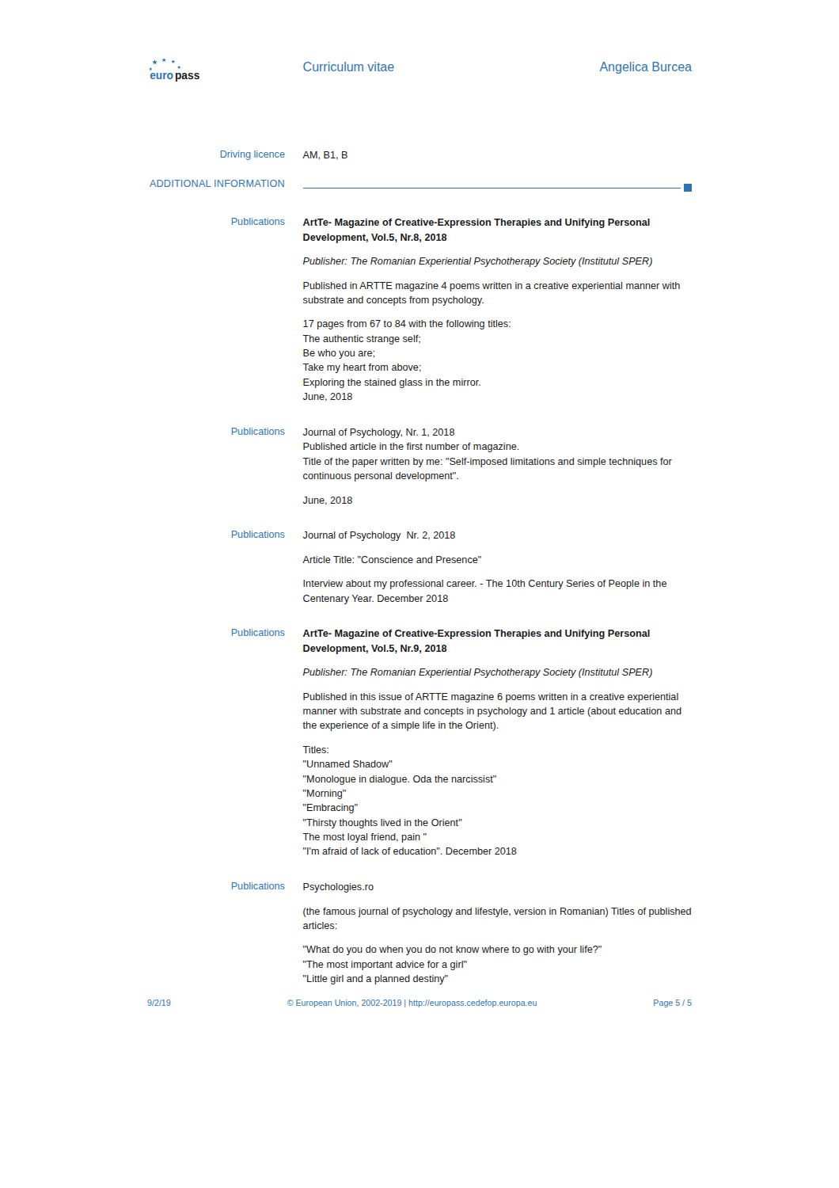euro pass
Curriculum vitae
Angelica Burcea
Driving licence
AM, B1, B
ADDITIONAL INFORMATION
Publications
ArtTe- Magazine of Creative-Expression Therapies and Unifying Personal Development, Vol.5, Nr.8, 2018
Publisher: The Romanian Experiential Psychotherapy Society (Institutul SPER)
Published in ARTTE magazine 4 poems written in a creative experiential manner with substrate and concepts from psychology.
17 pages from 67 to 84 with the following titles:
The authentic strange self;
Be who you are;
Take my heart from above;
Exploring the stained glass in the mirror.
June, 2018
Publications
Journal of Psychology, Nr. 1, 2018
Published article in the first number of magazine.
Title of the paper written by me: "Self-imposed limitations and simple techniques for continuous personal development".
June, 2018
Publications
Journal of Psychology Nr. 2, 2018
Article Title: "Conscience and Presence"
Interview about my professional career. - The 10th Century Series of People in the Centenary Year. December 2018
Publications
ArtTe- Magazine of Creative-Expression Therapies and Unifying Personal Development, Vol.5, Nr.9, 2018
Publisher: The Romanian Experiential Psychotherapy Society (Institutul SPER)
Published in this issue of ARTTE magazine 6 poems written in a creative experiential manner with substrate and concepts in psychology and 1 article (about education and the experience of a simple life in the Orient).
Titles:
"Unnamed Shadow"
"Monologue in dialogue. Oda the narcissist"
"Morning"
"Embracing"
"Thirsty thoughts lived in the Orient"
The most loyal friend, pain "
"I'm afraid of lack of education". December 2018
Publications
Psychologies.ro
(the famous journal of psychology and lifestyle, version in Romanian) Titles of published articles:
"What do you do when you do not know where to go with your life?"
"The most important advice for a girl"
"Little girl and a planned destiny"
9/2/19
© European Union, 2002-2019 | http://europass.cedefop.europa.eu
Page 5 / 5